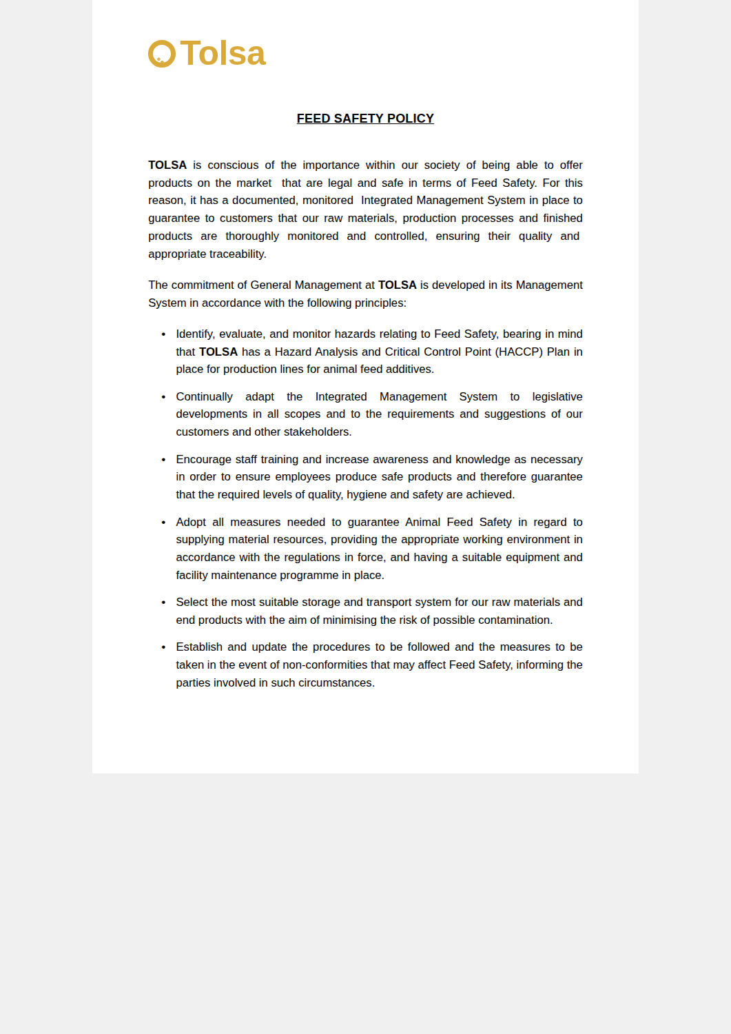Tolsa
FEED SAFETY POLICY
TOLSA is conscious of the importance within our society of being able to offer products on the market that are legal and safe in terms of Feed Safety. For this reason, it has a documented, monitored Integrated Management System in place to guarantee to customers that our raw materials, production processes and finished products are thoroughly monitored and controlled, ensuring their quality and appropriate traceability.
The commitment of General Management at TOLSA is developed in its Management System in accordance with the following principles:
Identify, evaluate, and monitor hazards relating to Feed Safety, bearing in mind that TOLSA has a Hazard Analysis and Critical Control Point (HACCP) Plan in place for production lines for animal feed additives.
Continually adapt the Integrated Management System to legislative developments in all scopes and to the requirements and suggestions of our customers and other stakeholders.
Encourage staff training and increase awareness and knowledge as necessary in order to ensure employees produce safe products and therefore guarantee that the required levels of quality, hygiene and safety are achieved.
Adopt all measures needed to guarantee Animal Feed Safety in regard to supplying material resources, providing the appropriate working environment in accordance with the regulations in force, and having a suitable equipment and facility maintenance programme in place.
Select the most suitable storage and transport system for our raw materials and end products with the aim of minimising the risk of possible contamination.
Establish and update the procedures to be followed and the measures to be taken in the event of non-conformities that may affect Feed Safety, informing the parties involved in such circumstances.